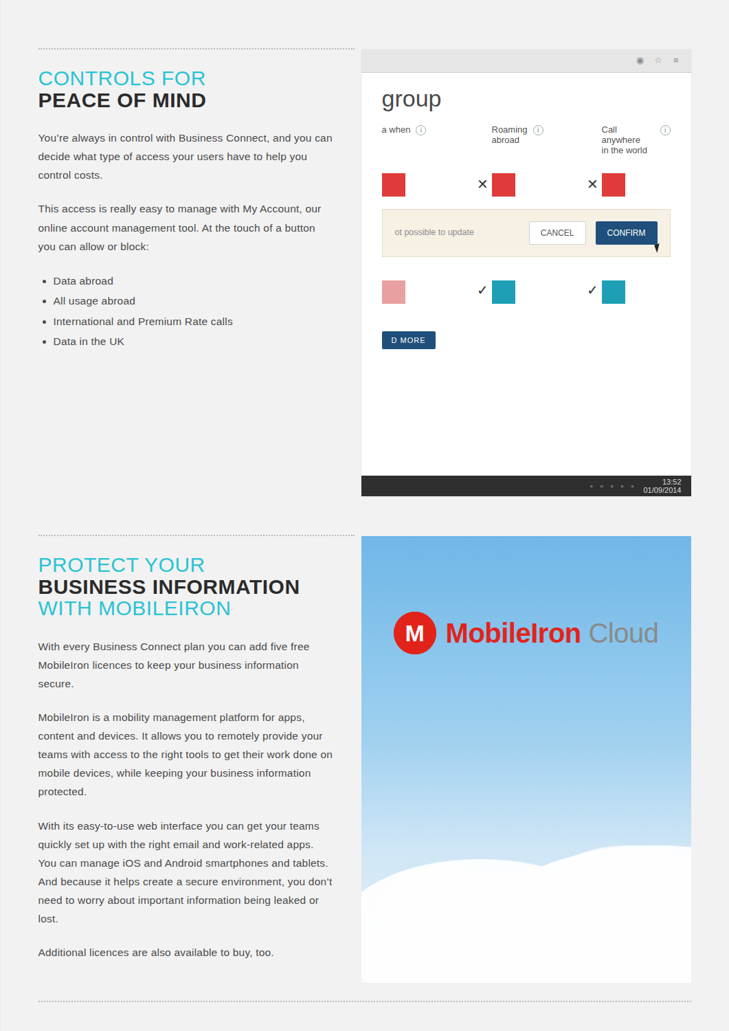Controls for Peace of mind
You’re always in control with Business Connect, and you can decide what type of access your users have to help you control costs.
This access is really easy to manage with My Account, our online account management tool. At the touch of a button you can allow or block:
Data abroad
All usage abroad
International and Premium Rate calls
Data in the UK
◉ ☆ ≡
group
a when i
Roaming
abroad i
Call anywhere
in the world i
✕
✕
ot possible to update CANCEL CONFIRM
✓
✓
D MORE
▫ ▫ ▫ ▫ ▫ 13:52
01/09/2014
Protect your Business information with MobileIron
With every Business Connect plan you can add five free MobileIron licences to keep your business information secure.
MobileIron is a mobility management platform for apps, content and devices. It allows you to remotely provide your teams with access to the right tools to get their work done on mobile devices, while keeping your business information protected.
With its easy-to-use web interface you can get your teams quickly set up with the right email and work-related apps. You can manage iOS and Android smartphones and tablets. And because it helps create a secure environment, you don’t need to worry about important information being leaked or lost.
Additional licences are also available to buy, too.
Mobile Iron Cloud